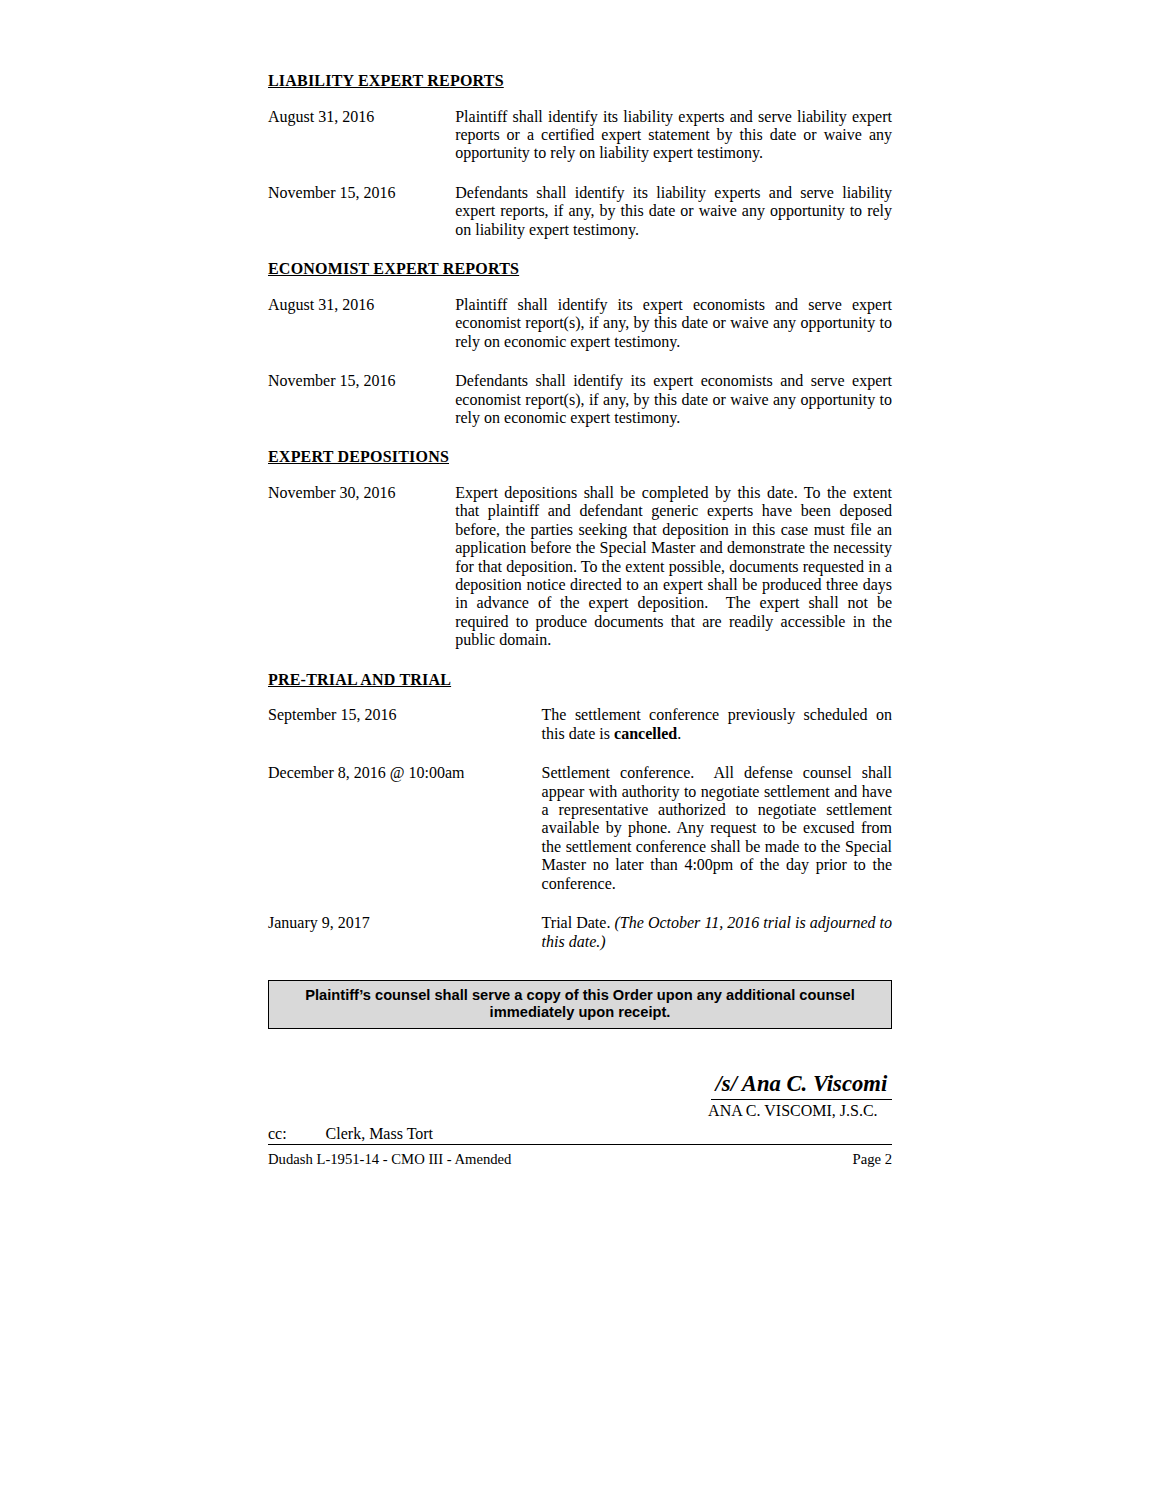LIABILITY EXPERT REPORTS
August 31, 2016
Plaintiff shall identify its liability experts and serve liability expert reports or a certified expert statement by this date or waive any opportunity to rely on liability expert testimony.
November 15, 2016
Defendants shall identify its liability experts and serve liability expert reports, if any, by this date or waive any opportunity to rely on liability expert testimony.
ECONOMIST EXPERT REPORTS
August 31, 2016
Plaintiff shall identify its expert economists and serve expert economist report(s), if any, by this date or waive any opportunity to rely on economic expert testimony.
November 15, 2016
Defendants shall identify its expert economists and serve expert economist report(s), if any, by this date or waive any opportunity to rely on economic expert testimony.
EXPERT DEPOSITIONS
November 30, 2016
Expert depositions shall be completed by this date. To the extent that plaintiff and defendant generic experts have been deposed before, the parties seeking that deposition in this case must file an application before the Special Master and demonstrate the necessity for that deposition. To the extent possible, documents requested in a deposition notice directed to an expert shall be produced three days in advance of the expert deposition. The expert shall not be required to produce documents that are readily accessible in the public domain.
PRE-TRIAL AND TRIAL
September 15, 2016
The settlement conference previously scheduled on this date is cancelled.
December 8, 2016 @ 10:00am
Settlement conference. All defense counsel shall appear with authority to negotiate settlement and have a representative authorized to negotiate settlement available by phone. Any request to be excused from the settlement conference shall be made to the Special Master no later than 4:00pm of the day prior to the conference.
January 9, 2017
Trial Date. (The October 11, 2016 trial is adjourned to this date.)
Plaintiff’s counsel shall serve a copy of this Order upon any additional counsel immediately upon receipt.
/s/ Ana C. Viscomi ANA C. VISCOMI, J.S.C.
cc: Clerk, Mass Tort
Dudash L-1951-14 - CMO III - Amended
Page 2